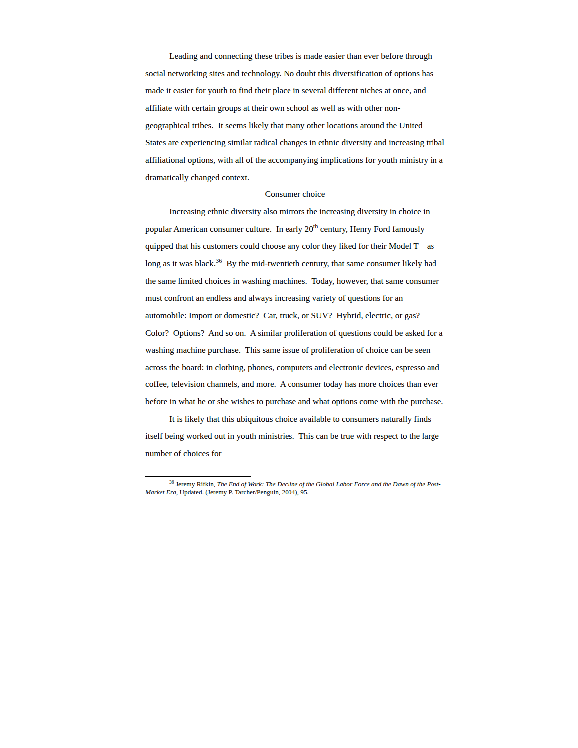Leading and connecting these tribes is made easier than ever before through social networking sites and technology. No doubt this diversification of options has made it easier for youth to find their place in several different niches at once, and affiliate with certain groups at their own school as well as with other non-geographical tribes. It seems likely that many other locations around the United States are experiencing similar radical changes in ethnic diversity and increasing tribal affiliational options, with all of the accompanying implications for youth ministry in a dramatically changed context.
Consumer choice
Increasing ethnic diversity also mirrors the increasing diversity in choice in popular American consumer culture. In early 20th century, Henry Ford famously quipped that his customers could choose any color they liked for their Model T – as long as it was black.36 By the mid-twentieth century, that same consumer likely had the same limited choices in washing machines. Today, however, that same consumer must confront an endless and always increasing variety of questions for an automobile: Import or domestic? Car, truck, or SUV? Hybrid, electric, or gas? Color? Options? And so on. A similar proliferation of questions could be asked for a washing machine purchase. This same issue of proliferation of choice can be seen across the board: in clothing, phones, computers and electronic devices, espresso and coffee, television channels, and more. A consumer today has more choices than ever before in what he or she wishes to purchase and what options come with the purchase.
It is likely that this ubiquitous choice available to consumers naturally finds itself being worked out in youth ministries. This can be true with respect to the large number of choices for
36 Jeremy Rifkin, The End of Work: The Decline of the Global Labor Force and the Dawn of the Post-Market Era, Updated. (Jeremy P. Tarcher/Penguin, 2004), 95.